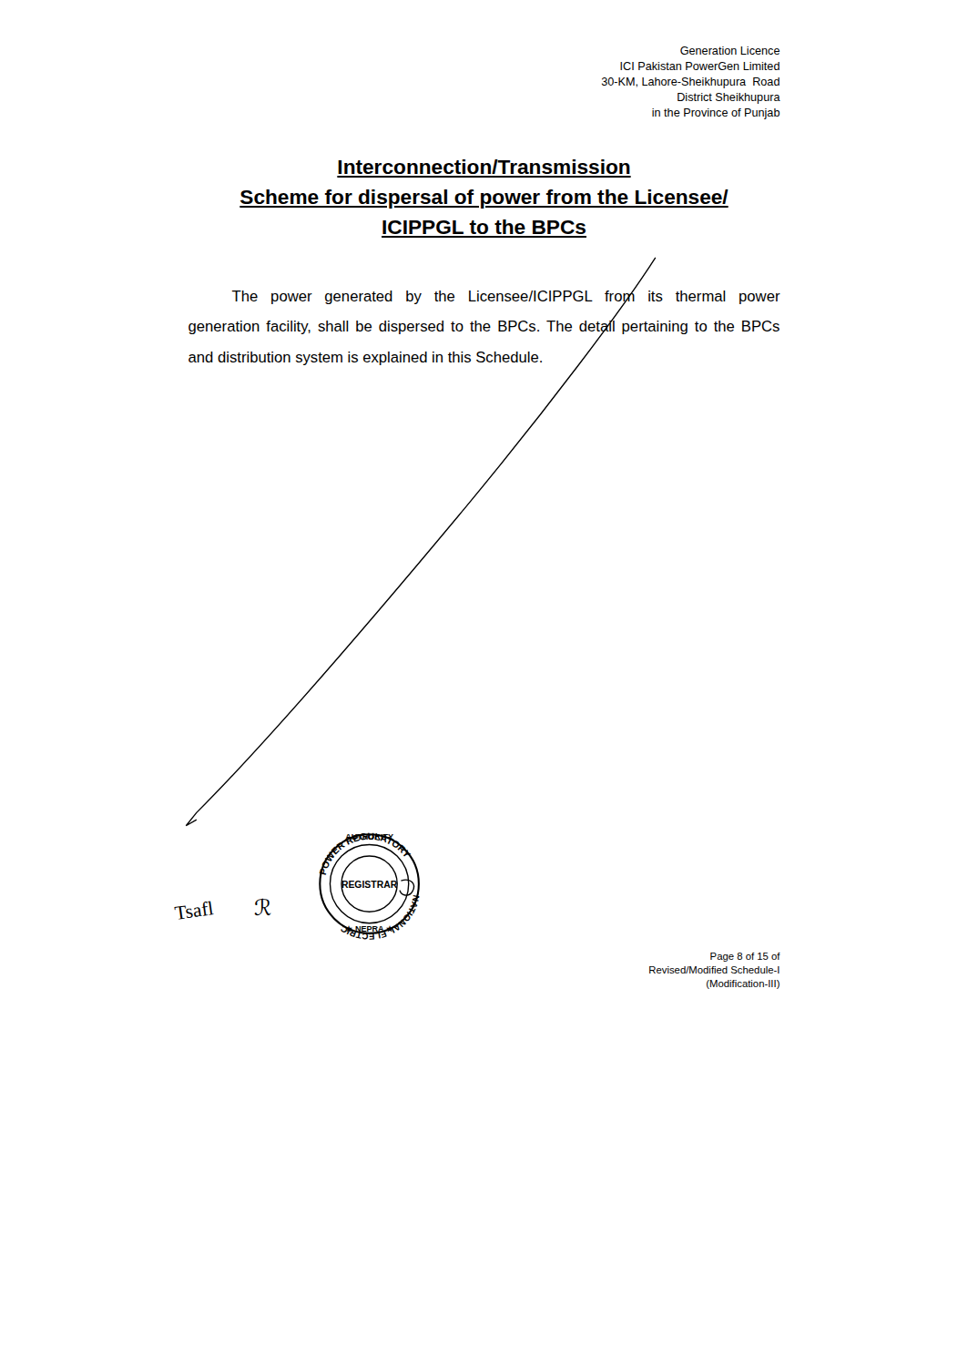Generation Licence
ICI Pakistan PowerGen Limited
30-KM, Lahore-Sheikhupura Road
District Sheikhupura
in the Province of Punjab
Interconnection/Transmission Scheme for dispersal of power from the Licensee/ ICIPPGL to the BPCs
The power generated by the Licensee/ICIPPGL from its thermal power generation facility, shall be dispersed to the BPCs. The detail pertaining to the BPCs and distribution system is explained in this Schedule.
Tsafl
ℛ
POWER REGULATORY NATIONAL ELECTRIC REGISTRAR ★ NEPRA ★ AUTHORITY
Page 8 of 15 of
Revised/Modified Schedule-I
(Modification-III)